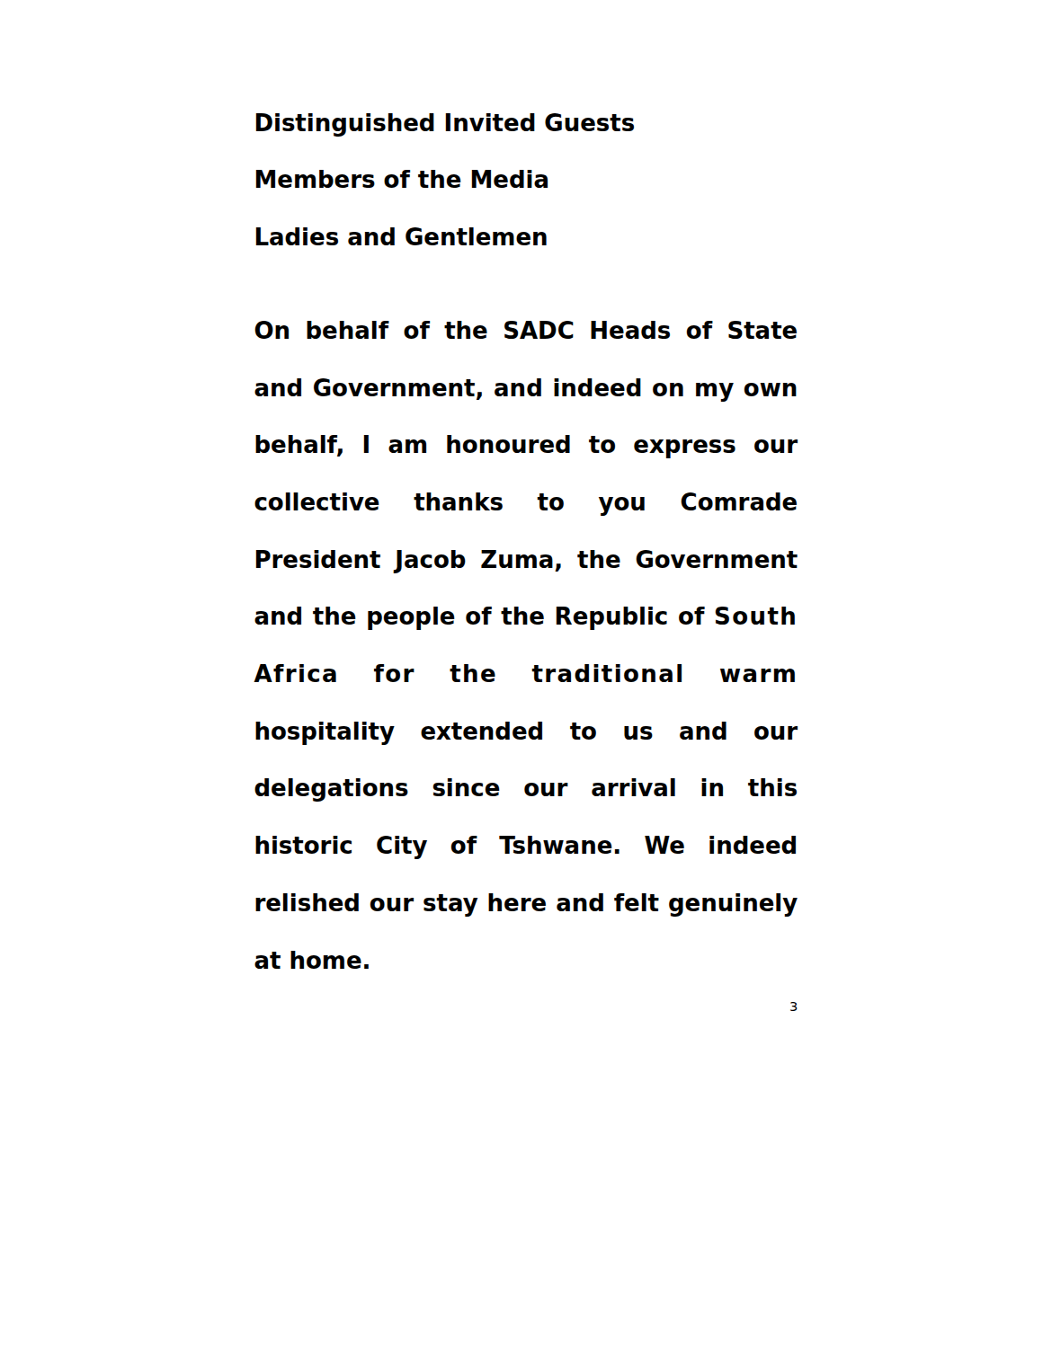Distinguished Invited Guests
Members of the Media
Ladies and Gentlemen
On behalf of the SADC Heads of State and Government, and indeed on my own behalf, I am honoured to express our collective thanks to you Comrade President Jacob Zuma, the Government and the people of the Republic of South Africa for the traditional warm hospitality extended to us and our delegations since our arrival in this historic City of Tshwane. We indeed relished our stay here and felt genuinely at home.
3